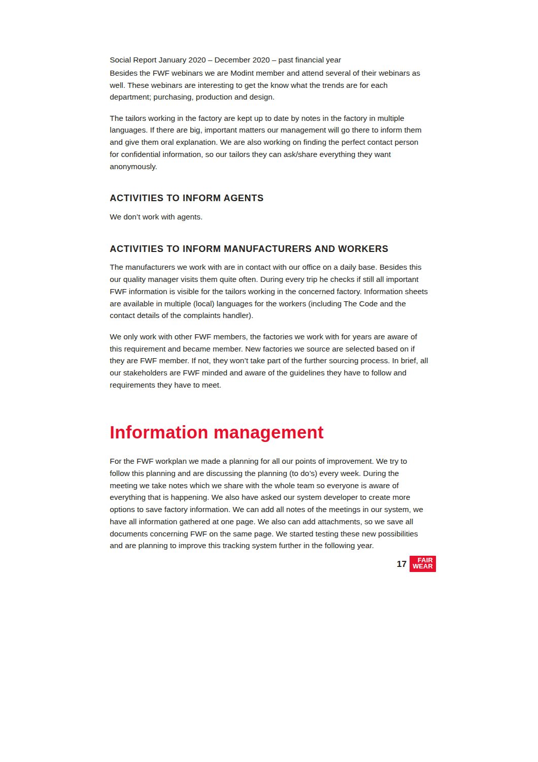Social Report January 2020 – December 2020 – past financial year
Besides the FWF webinars we are Modint member and attend several of their webinars as well. These webinars are interesting to get the know what the trends are for each department; purchasing, production and design.
The tailors working in the factory are kept up to date by notes in the factory in multiple languages. If there are big, important matters our management will go there to inform them and give them oral explanation. We are also working on finding the perfect contact person for confidential information, so our tailors they can ask/share everything they want anonymously.
Activities to inform agents
We don’t work with agents.
Activities to inform manufacturers and workers
The manufacturers we work with are in contact with our office on a daily base. Besides this our quality manager visits them quite often. During every trip he checks if still all important FWF information is visible for the tailors working in the concerned factory. Information sheets are available in multiple (local) languages for the workers (including The Code and the contact details of the complaints handler).
We only work with other FWF members, the factories we work with for years are aware of this requirement and became member. New factories we source are selected based on if they are FWF member. If not, they won’t take part of the further sourcing process. In brief, all our stakeholders are FWF minded and aware of the guidelines they have to follow and requirements they have to meet.
Information management
For the FWF workplan we made a planning for all our points of improvement. We try to follow this planning and are discussing the planning (to do’s) every week. During the meeting we take notes which we share with the whole team so everyone is aware of everything that is happening. We also have asked our system developer to create more options to save factory information. We can add all notes of the meetings in our system, we have all information gathered at one page. We also can add attachments, so we save all documents concerning FWF on the same page. We started testing these new possibilities and are planning to improve this tracking system further in the following year.
17 FAIR WEAR